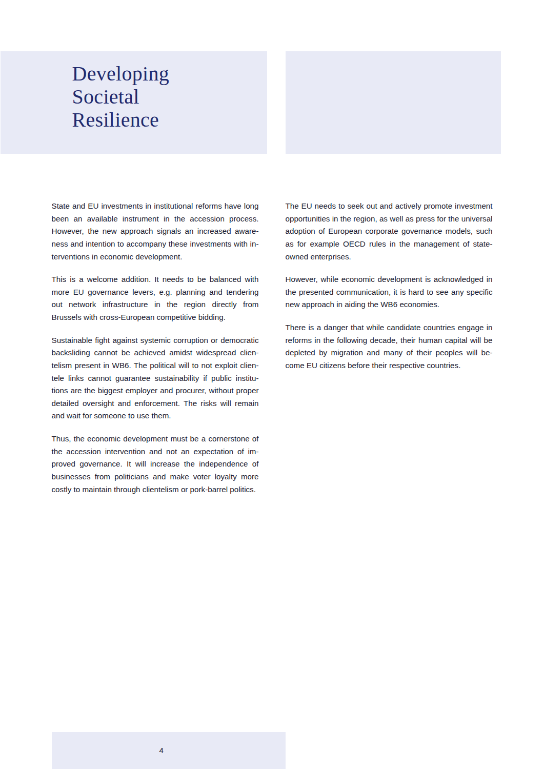Developing
Societal
Resilience
State and EU investments in institutional reforms have long been an available instrument in the accession process. However, the new approach signals an increased awareness and intention to accompany these investments with interventions in economic development.
This is a welcome addition. It needs to be balanced with more EU governance levers, e.g. planning and tendering out network infrastructure in the region directly from Brussels with cross-European competitive bidding.
Sustainable fight against systemic corruption or democratic backsliding cannot be achieved amidst widespread clientelism present in WB6. The political will to not exploit clientele links cannot guarantee sustainability if public institutions are the biggest employer and procurer, without proper detailed oversight and enforcement. The risks will remain and wait for someone to use them.
Thus, the economic development must be a cornerstone of the accession intervention and not an expectation of improved governance. It will increase the independence of businesses from politicians and make voter loyalty more costly to maintain through clientelism or pork-barrel politics.
The EU needs to seek out and actively promote investment opportunities in the region, as well as press for the universal adoption of European corporate governance models, such as for example OECD rules in the management of state-owned enterprises.
However, while economic development is acknowledged in the presented communication, it is hard to see any specific new approach in aiding the WB6 economies.
There is a danger that while candidate countries engage in reforms in the following decade, their human capital will be depleted by migration and many of their peoples will become EU citizens before their respective countries.
4